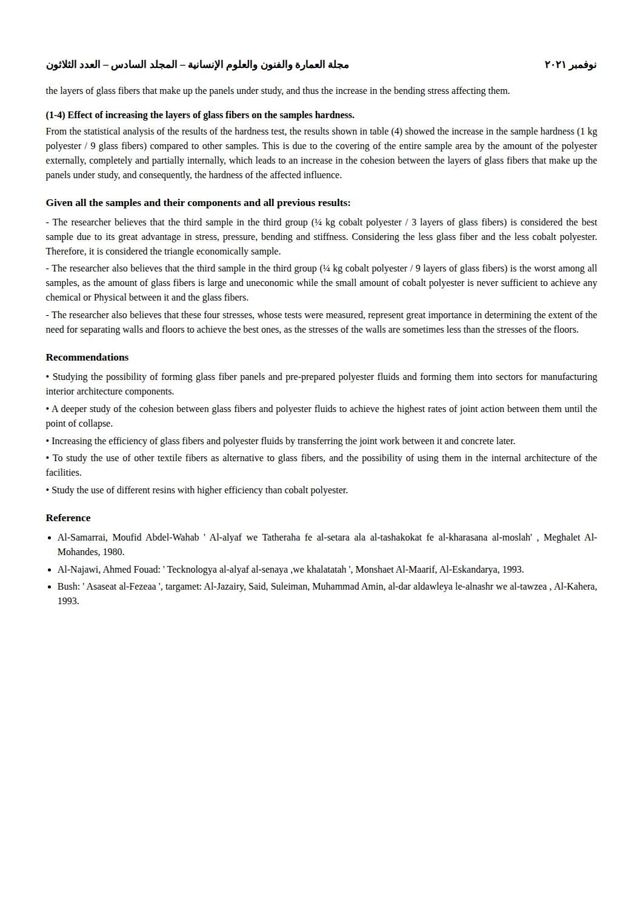نوفمبر ٢٠٢١ مجلة العمارة والفنون والعلوم الإنسانية – المجلد السادس – العدد الثلاثون
the layers of glass fibers that make up the panels under study, and thus the increase in the bending stress affecting them.
(1-4) Effect of increasing the layers of glass fibers on the samples hardness.
From the statistical analysis of the results of the hardness test, the results shown in table (4) showed the increase in the sample hardness (1 kg polyester / 9 glass fibers) compared to other samples. This is due to the covering of the entire sample area by the amount of the polyester externally, completely and partially internally, which leads to an increase in the cohesion between the layers of glass fibers that make up the panels under study, and consequently, the hardness of the affected influence.
Given all the samples and their components and all previous results:
The researcher believes that the third sample in the third group (¼ kg cobalt polyester / 3 layers of glass fibers) is considered the best sample due to its great advantage in stress, pressure, bending and stiffness. Considering the less glass fiber and the less cobalt polyester. Therefore, it is considered the triangle economically sample.
The researcher also believes that the third sample in the third group (¼ kg cobalt polyester / 9 layers of glass fibers) is the worst among all samples, as the amount of glass fibers is large and uneconomic while the small amount of cobalt polyester is never sufficient to achieve any chemical or Physical between it and the glass fibers.
The researcher also believes that these four stresses, whose tests were measured, represent great importance in determining the extent of the need for separating walls and floors to achieve the best ones, as the stresses of the walls are sometimes less than the stresses of the floors.
Recommendations
Studying the possibility of forming glass fiber panels and pre-prepared polyester fluids and forming them into sectors for manufacturing interior architecture components.
A deeper study of the cohesion between glass fibers and polyester fluids to achieve the highest rates of joint action between them until the point of collapse.
Increasing the efficiency of glass fibers and polyester fluids by transferring the joint work between it and concrete later.
To study the use of other textile fibers as alternative to glass fibers, and the possibility of using them in the internal architecture of the facilities.
Study the use of different resins with higher efficiency than cobalt polyester.
Reference
Al-Samarrai, Moufid Abdel-Wahab ' Al-alyaf we Tatheraha fe al-setara ala al-tashakokat fe al-kharasana al-moslah' , Meghalet Al-Mohandes, 1980.
Al-Najawi, Ahmed Fouad: ' Tecknologya al-alyaf al-senaya ,we khalatatah ', Monshaet Al-Maarif, Al-Eskandarya, 1993.
Bush: ' Asaseat al-Fezeaa ', targamet: Al-Jazairy, Said, Suleiman, Muhammad Amin, al-dar aldawleya le-alnashr we al-tawzea , Al-Kahera, 1993.